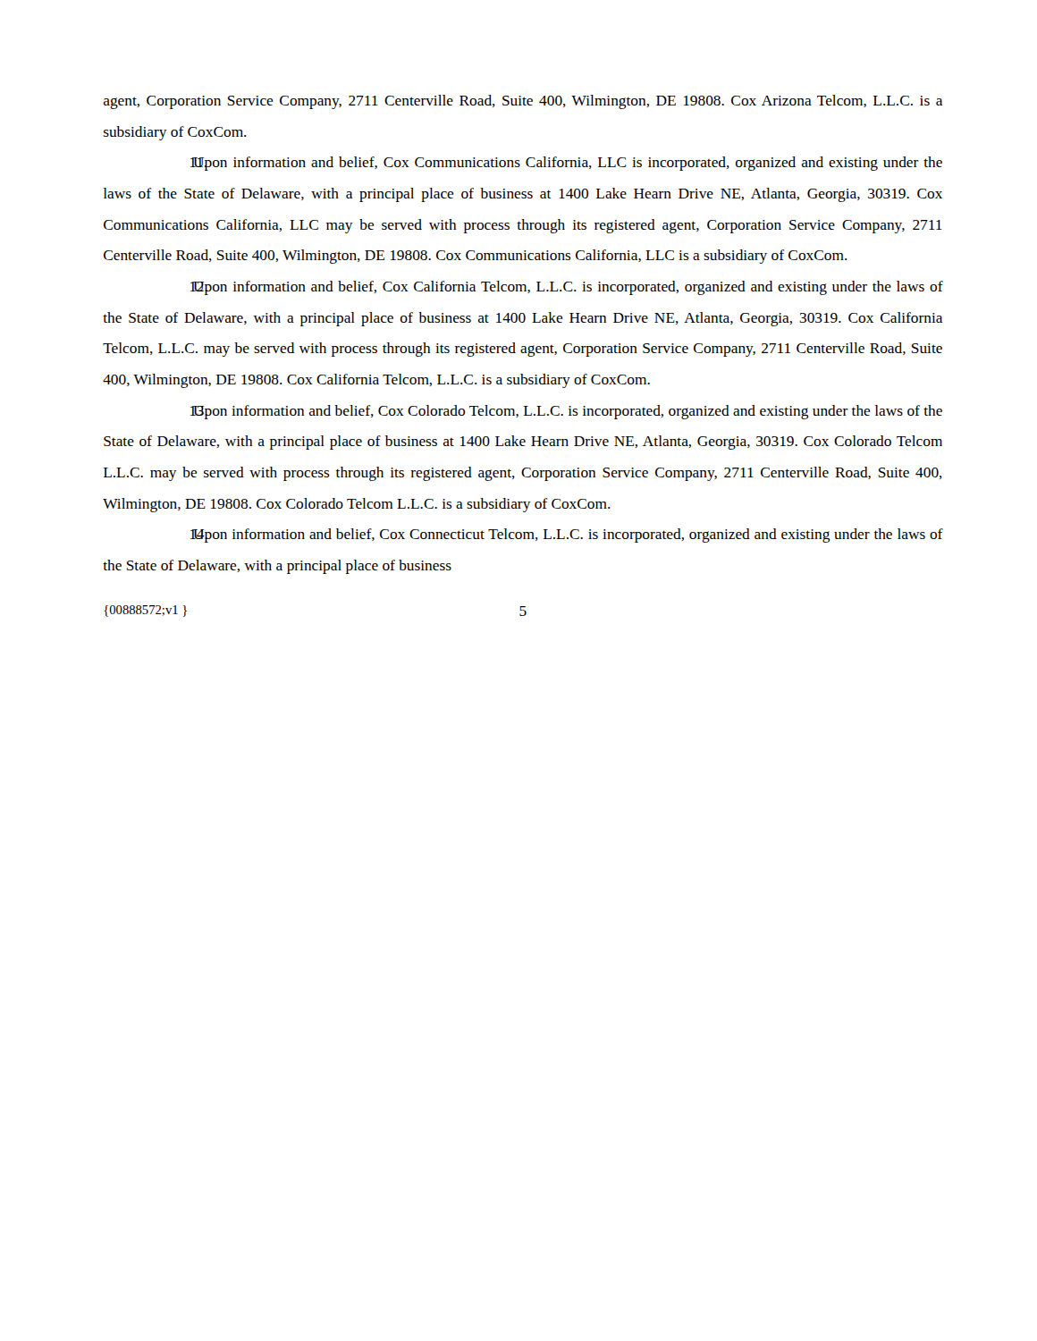agent, Corporation Service Company, 2711 Centerville Road, Suite 400, Wilmington, DE 19808. Cox Arizona Telcom, L.L.C. is a subsidiary of CoxCom.
11. Upon information and belief, Cox Communications California, LLC is incorporated, organized and existing under the laws of the State of Delaware, with a principal place of business at 1400 Lake Hearn Drive NE, Atlanta, Georgia, 30319. Cox Communications California, LLC may be served with process through its registered agent, Corporation Service Company, 2711 Centerville Road, Suite 400, Wilmington, DE 19808. Cox Communications California, LLC is a subsidiary of CoxCom.
12. Upon information and belief, Cox California Telcom, L.L.C. is incorporated, organized and existing under the laws of the State of Delaware, with a principal place of business at 1400 Lake Hearn Drive NE, Atlanta, Georgia, 30319. Cox California Telcom, L.L.C. may be served with process through its registered agent, Corporation Service Company, 2711 Centerville Road, Suite 400, Wilmington, DE 19808. Cox California Telcom, L.L.C. is a subsidiary of CoxCom.
13. Upon information and belief, Cox Colorado Telcom, L.L.C. is incorporated, organized and existing under the laws of the State of Delaware, with a principal place of business at 1400 Lake Hearn Drive NE, Atlanta, Georgia, 30319. Cox Colorado Telcom L.L.C. may be served with process through its registered agent, Corporation Service Company, 2711 Centerville Road, Suite 400, Wilmington, DE 19808. Cox Colorado Telcom L.L.C. is a subsidiary of CoxCom.
14. Upon information and belief, Cox Connecticut Telcom, L.L.C. is incorporated, organized and existing under the laws of the State of Delaware, with a principal place of business
{00888572;v1 } 5